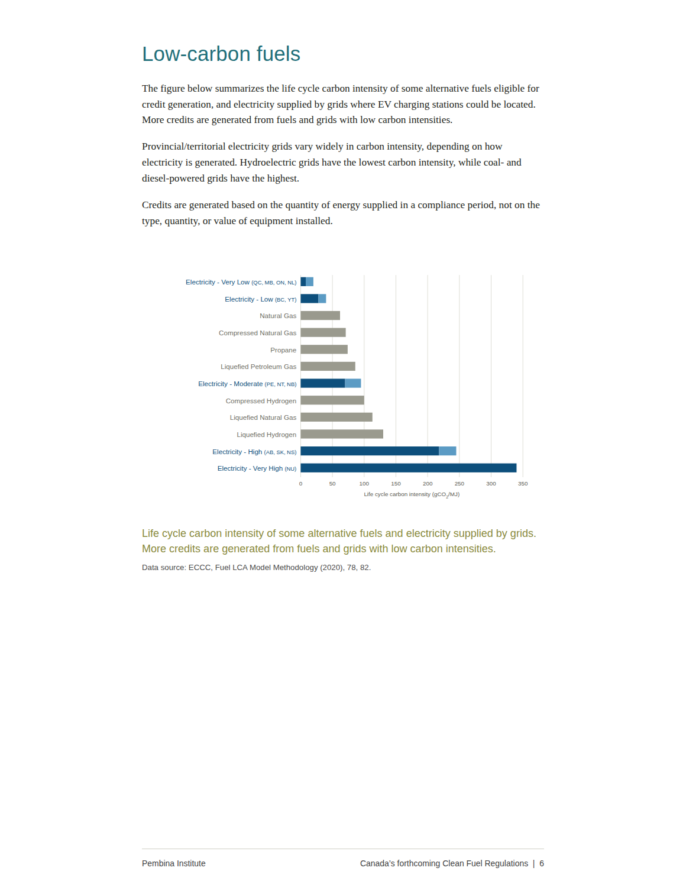Low-carbon fuels
The figure below summarizes the life cycle carbon intensity of some alternative fuels eligible for credit generation, and electricity supplied by grids where EV charging stations could be located. More credits are generated from fuels and grids with low carbon intensities.
Provincial/territorial electricity grids vary widely in carbon intensity, depending on how electricity is generated. Hydroelectric grids have the lowest carbon intensity, while coal- and diesel-powered grids have the highest.
Credits are generated based on the quantity of energy supplied in a compliance period, not on the type, quantity, or value of equipment installed.
Electricity - Very Low (QC, MB, ON, NL) Electricity - Low (BC, YT) Natural Gas Compressed Natural Gas Propane Liquefied Petroleum Gas Electricity - Moderate (PE, NT, NB) Compressed Hydrogen Liquefied Natural Gas Liquefied Hydrogen Electricity - High (AB, SK, NS) Electricity - Very High (NU) 0 50 100 150 200 250 300 350 Life cycle carbon intensity (gCO2/MJ)
Life cycle carbon intensity of some alternative fuels and electricity supplied by grids. More credits are generated from fuels and grids with low carbon intensities.
Data source: ECCC, Fuel LCA Model Methodology (2020), 78, 82.
Pembina Institute Canada’s forthcoming Clean Fuel Regulations | 6